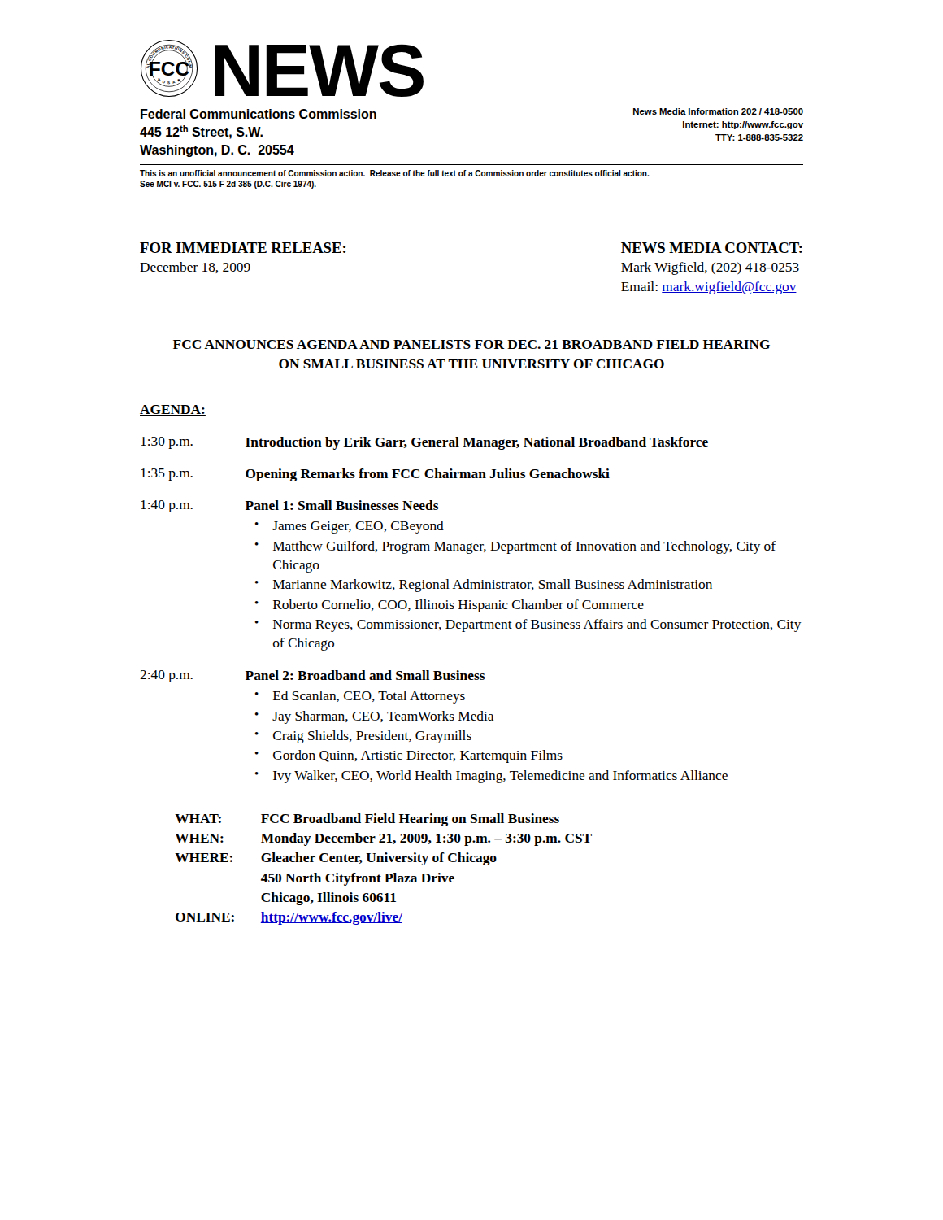FCC FEDERAL COMMUNICATIONS COMMISSION ★ U S A ★
NEWS
Federal Communications Commission
445 12th Street, S.W.
Washington, D. C. 20554
News Media Information 202 / 418-0500
Internet: http://www.fcc.gov
TTY: 1-888-835-5322
This is an unofficial announcement of Commission action. Release of the full text of a Commission order constitutes official action.
See MCI v. FCC. 515 F 2d 385 (D.C. Circ 1974).
FOR IMMEDIATE RELEASE:
December 18, 2009
NEWS MEDIA CONTACT:
Mark Wigfield, (202) 418-0253
Email: mark.wigfield@fcc.gov
FCC ANNOUNCES AGENDA AND PANELISTS FOR DEC. 21 BROADBAND FIELD HEARING ON SMALL BUSINESS AT THE UNIVERSITY OF CHICAGO
AGENDA:
1:30 p.m.
Introduction by Erik Garr, General Manager, National Broadband Taskforce
1:35 p.m.
Opening Remarks from FCC Chairman Julius Genachowski
1:40 p.m.
Panel 1: Small Businesses Needs
James Geiger, CEO, CBeyond
Matthew Guilford, Program Manager, Department of Innovation and Technology, City of Chicago
Marianne Markowitz, Regional Administrator, Small Business Administration
Roberto Cornelio, COO, Illinois Hispanic Chamber of Commerce
Norma Reyes, Commissioner, Department of Business Affairs and Consumer Protection, City of Chicago
2:40 p.m.
Panel 2: Broadband and Small Business
Ed Scanlan, CEO, Total Attorneys
Jay Sharman, CEO, TeamWorks Media
Craig Shields, President, Graymills
Gordon Quinn, Artistic Director, Kartemquin Films
Ivy Walker, CEO, World Health Imaging, Telemedicine and Informatics Alliance
WHAT:
FCC Broadband Field Hearing on Small Business
WHEN:
Monday December 21, 2009, 1:30 p.m. – 3:30 p.m. CST
WHERE:
Gleacher Center, University of Chicago
450 North Cityfront Plaza Drive
Chicago, Illinois 60611
ONLINE:
http://www.fcc.gov/live/